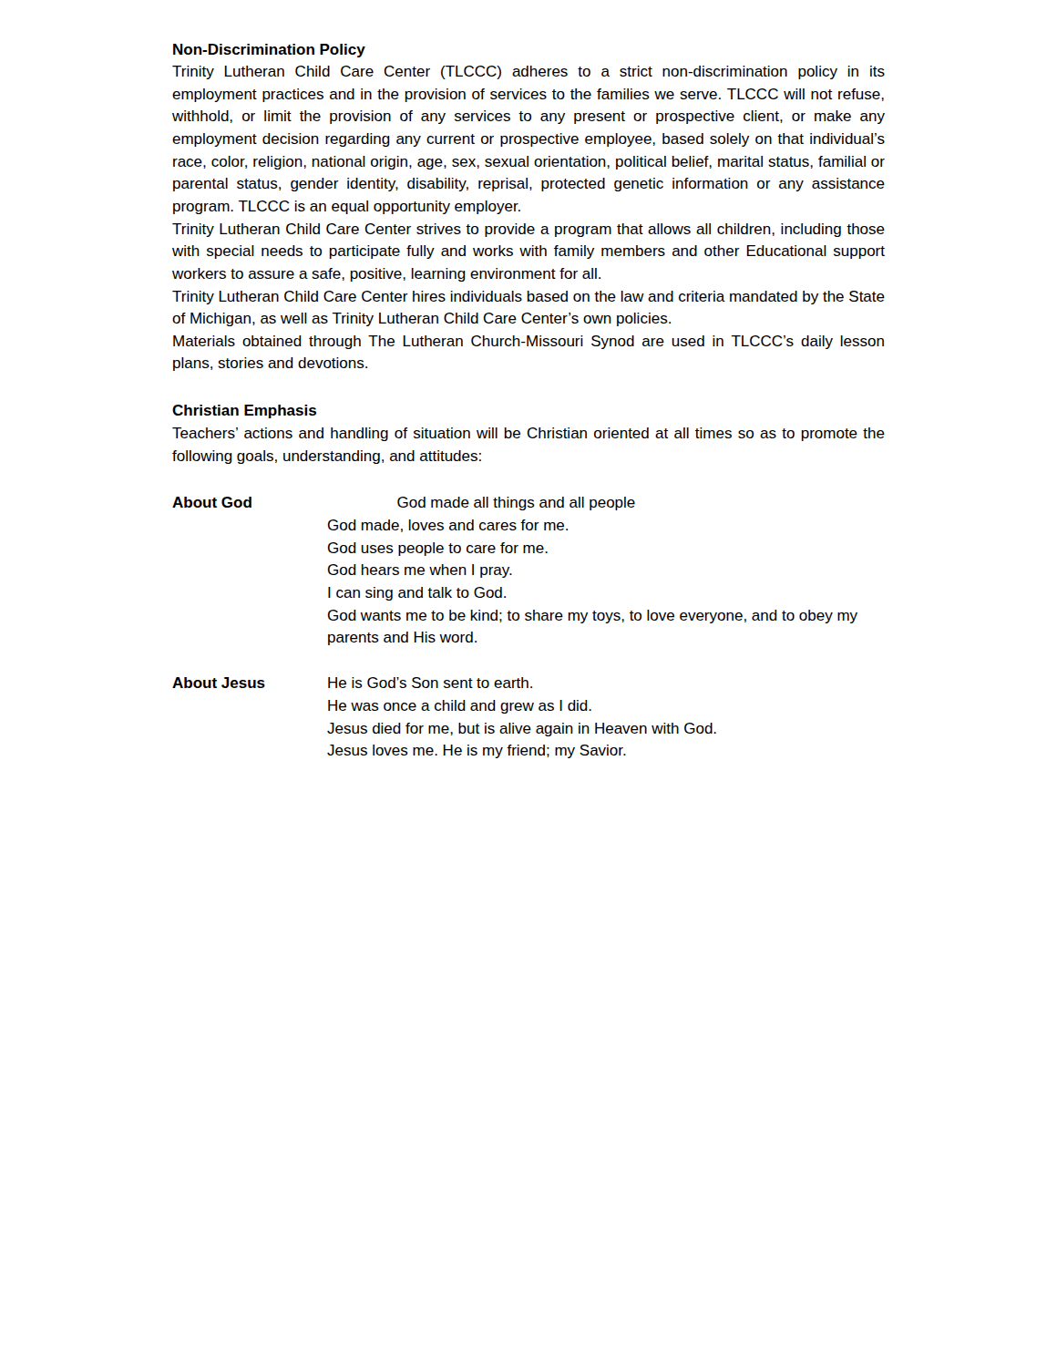Non-Discrimination Policy
Trinity Lutheran Child Care Center (TLCCC) adheres to a strict non-discrimination policy in its employment practices and in the provision of services to the families we serve. TLCCC will not refuse, withhold, or limit the provision of any services to any present or prospective client, or make any employment decision regarding any current or prospective employee, based solely on that individual’s race, color, religion, national origin, age, sex, sexual orientation, political belief, marital status, familial or parental status, gender identity, disability, reprisal, protected genetic information or any assistance program. TLCCC is an equal opportunity employer.
Trinity Lutheran Child Care Center strives to provide a program that allows all children, including those with special needs to participate fully and works with family members and other Educational support workers to assure a safe, positive, learning environment for all.
Trinity Lutheran Child Care Center hires individuals based on the law and criteria mandated by the State of Michigan, as well as Trinity Lutheran Child Care Center’s own policies.
Materials obtained through The Lutheran Church-Missouri Synod are used in TLCCC’s daily lesson plans, stories and devotions.
Christian Emphasis
Teachers’ actions and handling of situation will be Christian oriented at all times so as to promote the following goals, understanding, and attitudes:
| About God | God made all things and all people God made, loves and cares for me. God uses people to care for me. God hears me when I pray. I can sing and talk to God. God wants me to be kind; to share my toys, to love everyone, and to obey my parents and His word. |
| About Jesus | He is God’s Son sent to earth. He was once a child and grew as I did. Jesus died for me, but is alive again in Heaven with God. Jesus loves me. He is my friend; my Savior. |